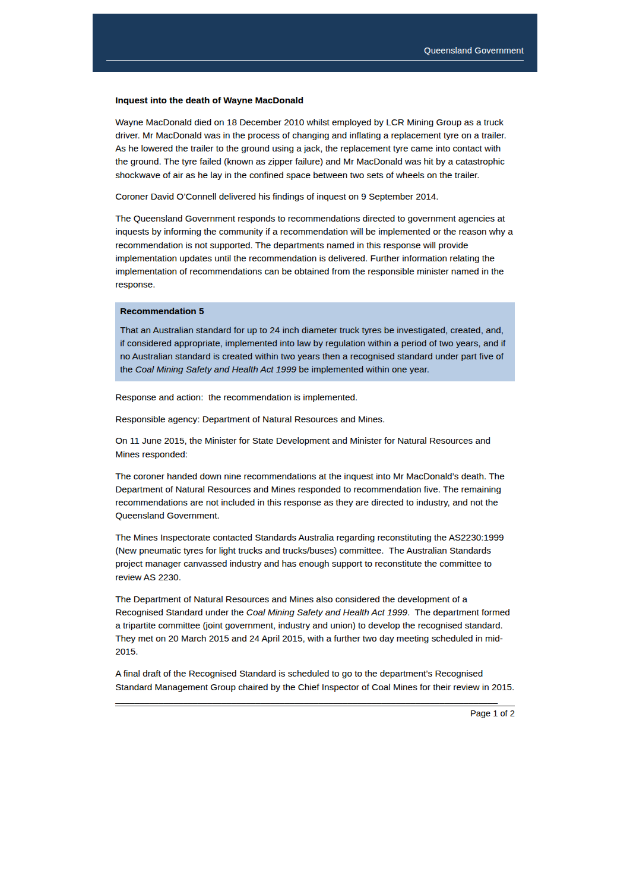Queensland Government
Inquest into the death of Wayne MacDonald
Wayne MacDonald died on 18 December 2010 whilst employed by LCR Mining Group as a truck driver. Mr MacDonald was in the process of changing and inflating a replacement tyre on a trailer. As he lowered the trailer to the ground using a jack, the replacement tyre came into contact with the ground. The tyre failed (known as zipper failure) and Mr MacDonald was hit by a catastrophic shockwave of air as he lay in the confined space between two sets of wheels on the trailer.
Coroner David O’Connell delivered his findings of inquest on 9 September 2014.
The Queensland Government responds to recommendations directed to government agencies at inquests by informing the community if a recommendation will be implemented or the reason why a recommendation is not supported. The departments named in this response will provide implementation updates until the recommendation is delivered. Further information relating the implementation of recommendations can be obtained from the responsible minister named in the response.
Recommendation 5
That an Australian standard for up to 24 inch diameter truck tyres be investigated, created, and, if considered appropriate, implemented into law by regulation within a period of two years, and if no Australian standard is created within two years then a recognised standard under part five of the Coal Mining Safety and Health Act 1999 be implemented within one year.
Response and action: the recommendation is implemented.
Responsible agency: Department of Natural Resources and Mines.
On 11 June 2015, the Minister for State Development and Minister for Natural Resources and Mines responded:
The coroner handed down nine recommendations at the inquest into Mr MacDonald’s death. The Department of Natural Resources and Mines responded to recommendation five. The remaining recommendations are not included in this response as they are directed to industry, and not the Queensland Government.
The Mines Inspectorate contacted Standards Australia regarding reconstituting the AS2230:1999 (New pneumatic tyres for light trucks and trucks/buses) committee. The Australian Standards project manager canvassed industry and has enough support to reconstitute the committee to review AS 2230.
The Department of Natural Resources and Mines also considered the development of a Recognised Standard under the Coal Mining Safety and Health Act 1999. The department formed a tripartite committee (joint government, industry and union) to develop the recognised standard. They met on 20 March 2015 and 24 April 2015, with a further two day meeting scheduled in mid-2015.
A final draft of the Recognised Standard is scheduled to go to the department’s Recognised Standard Management Group chaired by the Chief Inspector of Coal Mines for their review in 2015.
_______________________________________________________________________________
Page 1 of 2